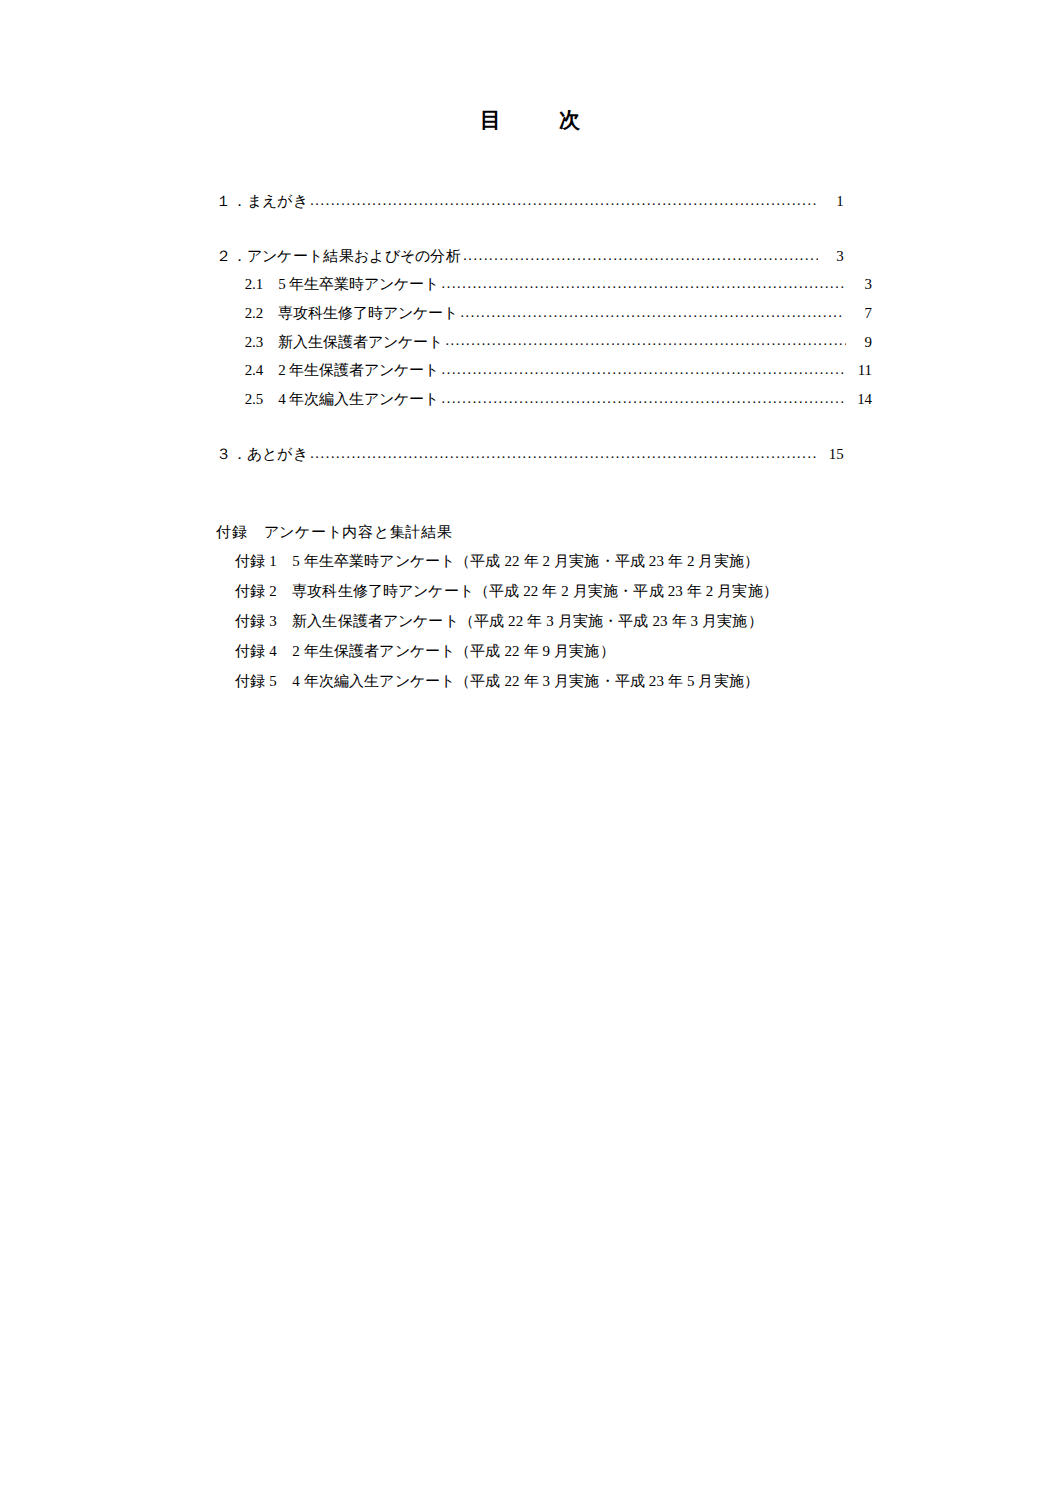目　次
１．まえがき .......................................................................................................... 1
２．アンケート結果およびその分析 .................................................................................. 3
2.1　5 年生卒業時アンケート .............................................................................. 3
2.2　専攻科生修了時アンケート .......................................................................... 7
2.3　新入生保護者アンケート .............................................................................. 9
2.4　2 年生保護者アンケート .............................................................................. 11
2.5　4 年次編入生アンケート .............................................................................. 14
３．あとがき .......................................................................................................... 15
付録　アンケート内容と集計結果
付録 1　5 年生卒業時アンケート（平成 22 年 2 月実施・平成 23 年 2 月実施）
付録 2　専攻科生修了時アンケート（平成 22 年 2 月実施・平成 23 年 2 月実施）
付録 3　新入生保護者アンケート（平成 22 年 3 月実施・平成 23 年 3 月実施）
付録 4　2 年生保護者アンケート（平成 22 年 9 月実施）
付録 5　4 年次編入生アンケート（平成 22 年 3 月実施・平成 23 年 5 月実施）